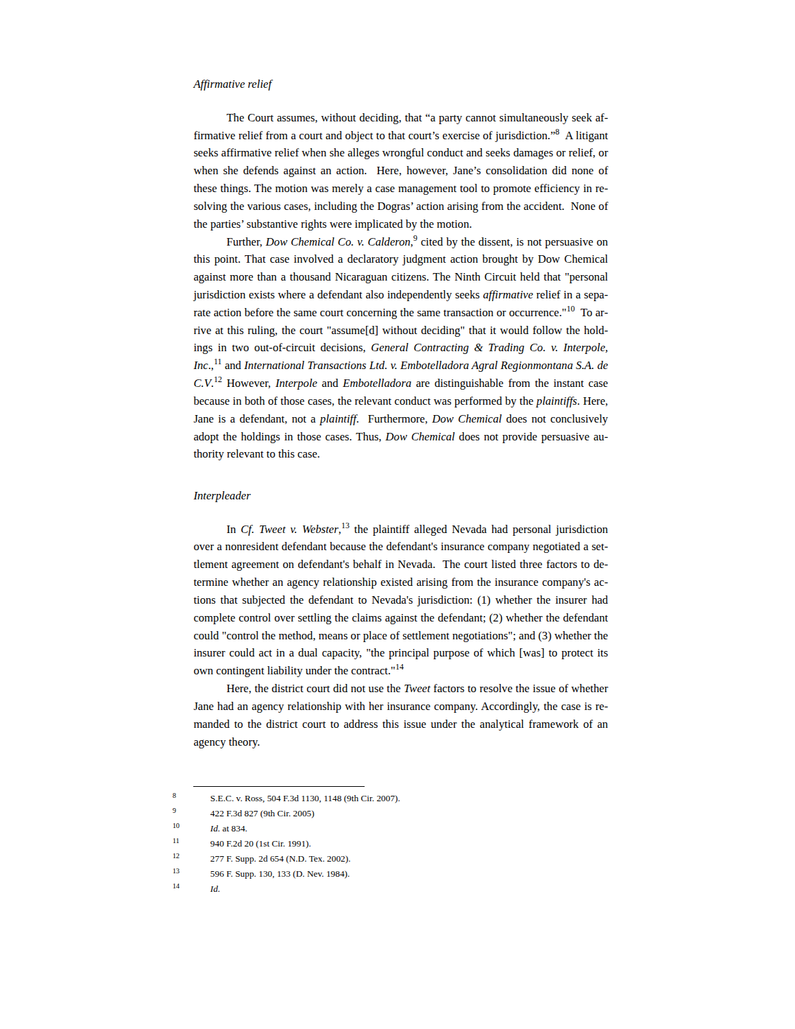Affirmative relief
The Court assumes, without deciding, that “a party cannot simultaneously seek affirmative relief from a court and object to that court’s exercise of jurisdiction.”8 A litigant seeks affirmative relief when she alleges wrongful conduct and seeks damages or relief, or when she defends against an action. Here, however, Jane’s consolidation did none of these things. The motion was merely a case management tool to promote efficiency in resolving the various cases, including the Dogras’ action arising from the accident. None of the parties’ substantive rights were implicated by the motion.
Further, Dow Chemical Co. v. Calderon,9 cited by the dissent, is not persuasive on this point. That case involved a declaratory judgment action brought by Dow Chemical against more than a thousand Nicaraguan citizens. The Ninth Circuit held that "personal jurisdiction exists where a defendant also independently seeks affirmative relief in a separate action before the same court concerning the same transaction or occurrence."10 To arrive at this ruling, the court "assume[d] without deciding" that it would follow the holdings in two out-of-circuit decisions, General Contracting & Trading Co. v. Interpole, Inc.,11 and International Transactions Ltd. v. Embotelladora Agral Regionmontana S.A. de C.V.12 However, Interpole and Embotelladora are distinguishable from the instant case because in both of those cases, the relevant conduct was performed by the plaintiffs. Here, Jane is a defendant, not a plaintiff. Furthermore, Dow Chemical does not conclusively adopt the holdings in those cases. Thus, Dow Chemical does not provide persuasive authority relevant to this case.
Interpleader
In Cf. Tweet v. Webster,13 the plaintiff alleged Nevada had personal jurisdiction over a nonresident defendant because the defendant's insurance company negotiated a settlement agreement on defendant's behalf in Nevada. The court listed three factors to determine whether an agency relationship existed arising from the insurance company's actions that subjected the defendant to Nevada's jurisdiction: (1) whether the insurer had complete control over settling the claims against the defendant; (2) whether the defendant could "control the method, means or place of settlement negotiations"; and (3) whether the insurer could act in a dual capacity, "the principal purpose of which [was] to protect its own contingent liability under the contract."14
Here, the district court did not use the Tweet factors to resolve the issue of whether Jane had an agency relationship with her insurance company. Accordingly, the case is remanded to the district court to address this issue under the analytical framework of an agency theory.
8 S.E.C. v. Ross, 504 F.3d 1130, 1148 (9th Cir. 2007).
9 422 F.3d 827 (9th Cir. 2005)
10 Id. at 834.
11 940 F.2d 20 (1st Cir. 1991).
12 277 F. Supp. 2d 654 (N.D. Tex. 2002).
13 596 F. Supp. 130, 133 (D. Nev. 1984).
14 Id.